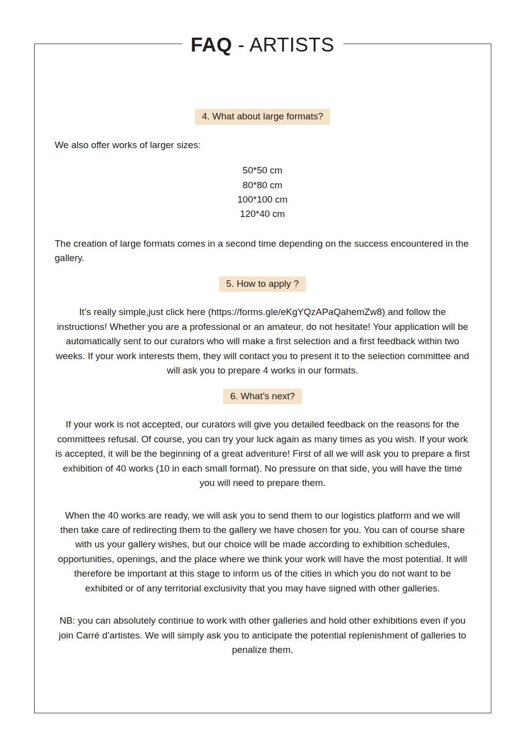FAQ - ARTISTS
4. What about large formats?
We also offer works of larger sizes:
50*50 cm
80*80 cm
100*100 cm
120*40 cm
The creation of large formats comes in a second time depending on the success encountered in the gallery.
5. How to apply ?
It’s really simple,just click here (https://forms.gle/eKgYQzAPaQahemZw8) and follow the instructions! Whether you are a professional or an amateur, do not hesitate! Your application will be automatically sent to our curators who will make a first selection and a first feedback within two weeks. If your work interests them, they will contact you to present it to the selection committee and will ask you to prepare 4 works in our formats.
6. What’s next?
If your work is not accepted, our curators will give you detailed feedback on the reasons for the committees refusal. Of course, you can try your luck again as many times as you wish. If your work is accepted, it will be the beginning of a great adventure! First of all we will ask you to prepare a first exhibition of 40 works (10 in each small format). No pressure on that side, you will have the time you will need to prepare them.
When the 40 works are ready, we will ask you to send them to our logistics platform and we will then take care of redirecting them to the gallery we have chosen for you. You can of course share with us your gallery wishes, but our choice will be made according to exhibition schedules, opportunities, openings, and the place where we think your work will have the most potential. It will therefore be important at this stage to inform us of the cities in which you do not want to be exhibited or of any territorial exclusivity that you may have signed with other galleries.
NB: you can absolutely continue to work with other galleries and hold other exhibitions even if you join Carré d’artistes. We will simply ask you to anticipate the potential replenishment of galleries to penalize them.